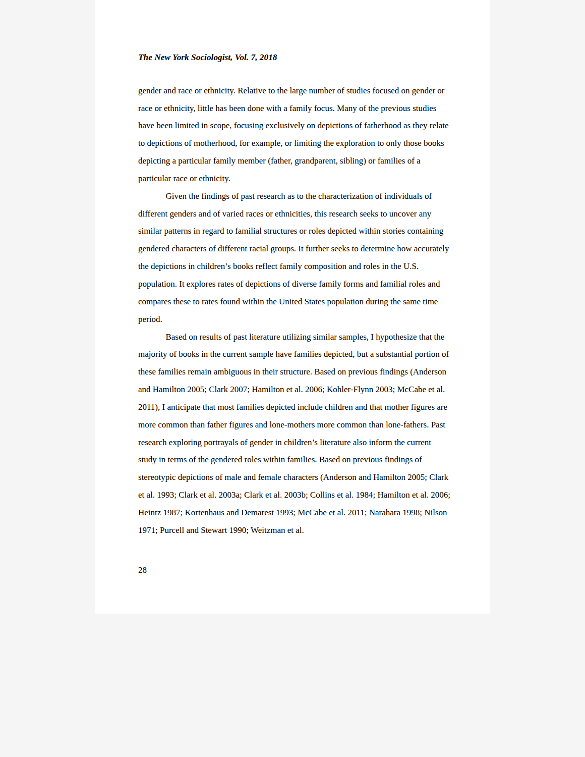The New York Sociologist, Vol. 7, 2018
gender and race or ethnicity. Relative to the large number of studies focused on gender or race or ethnicity, little has been done with a family focus. Many of the previous studies have been limited in scope, focusing exclusively on depictions of fatherhood as they relate to depictions of motherhood, for example, or limiting the exploration to only those books depicting a particular family member (father, grandparent, sibling) or families of a particular race or ethnicity.
Given the findings of past research as to the characterization of individuals of different genders and of varied races or ethnicities, this research seeks to uncover any similar patterns in regard to familial structures or roles depicted within stories containing gendered characters of different racial groups. It further seeks to determine how accurately the depictions in children’s books reflect family composition and roles in the U.S. population. It explores rates of depictions of diverse family forms and familial roles and compares these to rates found within the United States population during the same time period.
Based on results of past literature utilizing similar samples, I hypothesize that the majority of books in the current sample have families depicted, but a substantial portion of these families remain ambiguous in their structure. Based on previous findings (Anderson and Hamilton 2005; Clark 2007; Hamilton et al. 2006; Kohler-Flynn 2003; McCabe et al. 2011), I anticipate that most families depicted include children and that mother figures are more common than father figures and lone-mothers more common than lone-fathers. Past research exploring portrayals of gender in children’s literature also inform the current study in terms of the gendered roles within families. Based on previous findings of stereotypic depictions of male and female characters (Anderson and Hamilton 2005; Clark et al. 1993; Clark et al. 2003a; Clark et al. 2003b; Collins et al. 1984; Hamilton et al. 2006; Heintz 1987; Kortenhaus and Demarest 1993; McCabe et al. 2011; Narahara 1998; Nilson 1971; Purcell and Stewart 1990; Weitzman et al.
28